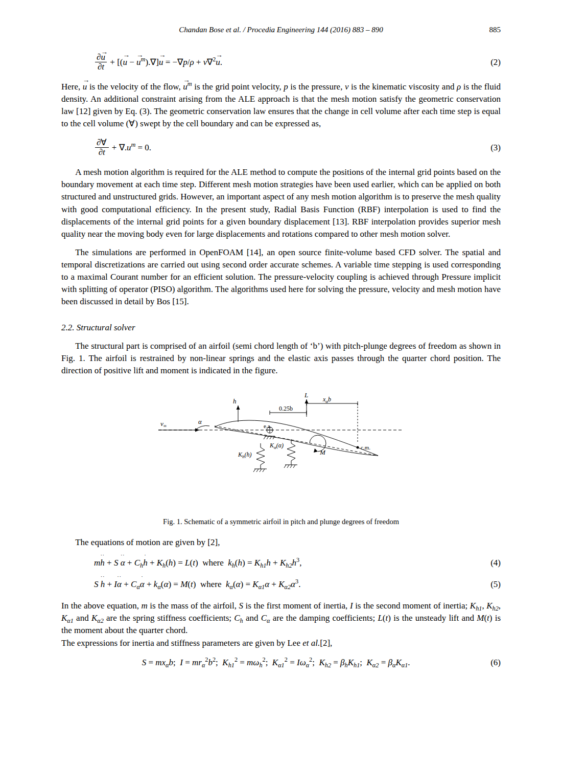Chandan Bose et al. / Procedia Engineering 144 (2016) 883 – 890 885
∂u→∂t + [(u→ − u→m).∇]u→ = −∇p/ρ + ν∇2u→.
(2)
Here, u→ is the velocity of the flow, u→m is the grid point velocity, p is the pressure, ν is the kinematic viscosity and ρ is the fluid density. An additional constraint arising from the ALE approach is that the mesh motion satisfy the geometric conservation law [12] given by Eq. (3). The geometric conservation law ensures that the change in cell volume after each time step is equal to the cell volume (∀) swept by the cell boundary and can be expressed as,
∂∀∂t + ∇.um = 0.
(3)
A mesh motion algorithm is required for the ALE method to compute the positions of the internal grid points based on the boundary movement at each time step. Different mesh motion strategies have been used earlier, which can be applied on both structured and unstructured grids. However, an important aspect of any mesh motion algorithm is to preserve the mesh quality with good computational efficiency. In the present study, Radial Basis Function (RBF) interpolation is used to find the displacements of the internal grid points for a given boundary displacement [13]. RBF interpolation provides superior mesh quality near the moving body even for large displacements and rotations compared to other mesh motion solver.
The simulations are performed in OpenFOAM [14], an open source finite-volume based CFD solver. The spatial and temporal discretizations are carried out using second order accurate schemes. A variable time stepping is used corresponding to a maximal Courant number for an efficient solution. The pressure-velocity coupling is achieved through Pressure implicit with splitting of operator (PISO) algorithm. The algorithms used here for solving the pressure, velocity and mesh motion have been discussed in detail by Bos [15].
2.2. Structural solver
The structural part is comprised of an airfoil (semi chord length of ‘b’) with pitch-plunge degrees of freedom as shown in Fig. 1. The airfoil is restrained by non-linear springs and the elastic axis passes through the quarter chord position. The direction of positive lift and moment is indicated in the figure.
v∞ α h L 0.25b xαb e.a. c.m. M Kα(α) Kh(h)
Fig. 1. Schematic of a symmetric airfoil in pitch and plunge degrees of freedom
The equations of motion are given by [2],
mh·· + S α·· + Ch h· + Kh(h) = L(t) where kh(h) = Kh1h + Kh2h3,
(4)
S h·· + Iα·· + Cα α· + kα(α) = M(t) where kα(α) = Kα1α + Kα2α3.
(5)
In the above equation, m is the mass of the airfoil, S is the first moment of inertia, I is the second moment of inertia; Kh1, Kh2, Kα1 and Kα2 are the spring stiffness coefficients; Ch and Cα are the damping coefficients; L(t) is the unsteady lift and M(t) is the moment about the quarter chord.
The expressions for inertia and stiffness parameters are given by Lee et al.[2],
S = mxαb; I = mrα2b2; Kh12 = mωh2; Kα12 = Iωα2; Kh2 = βhKh1; Kα2 = βαKα1.
(6)